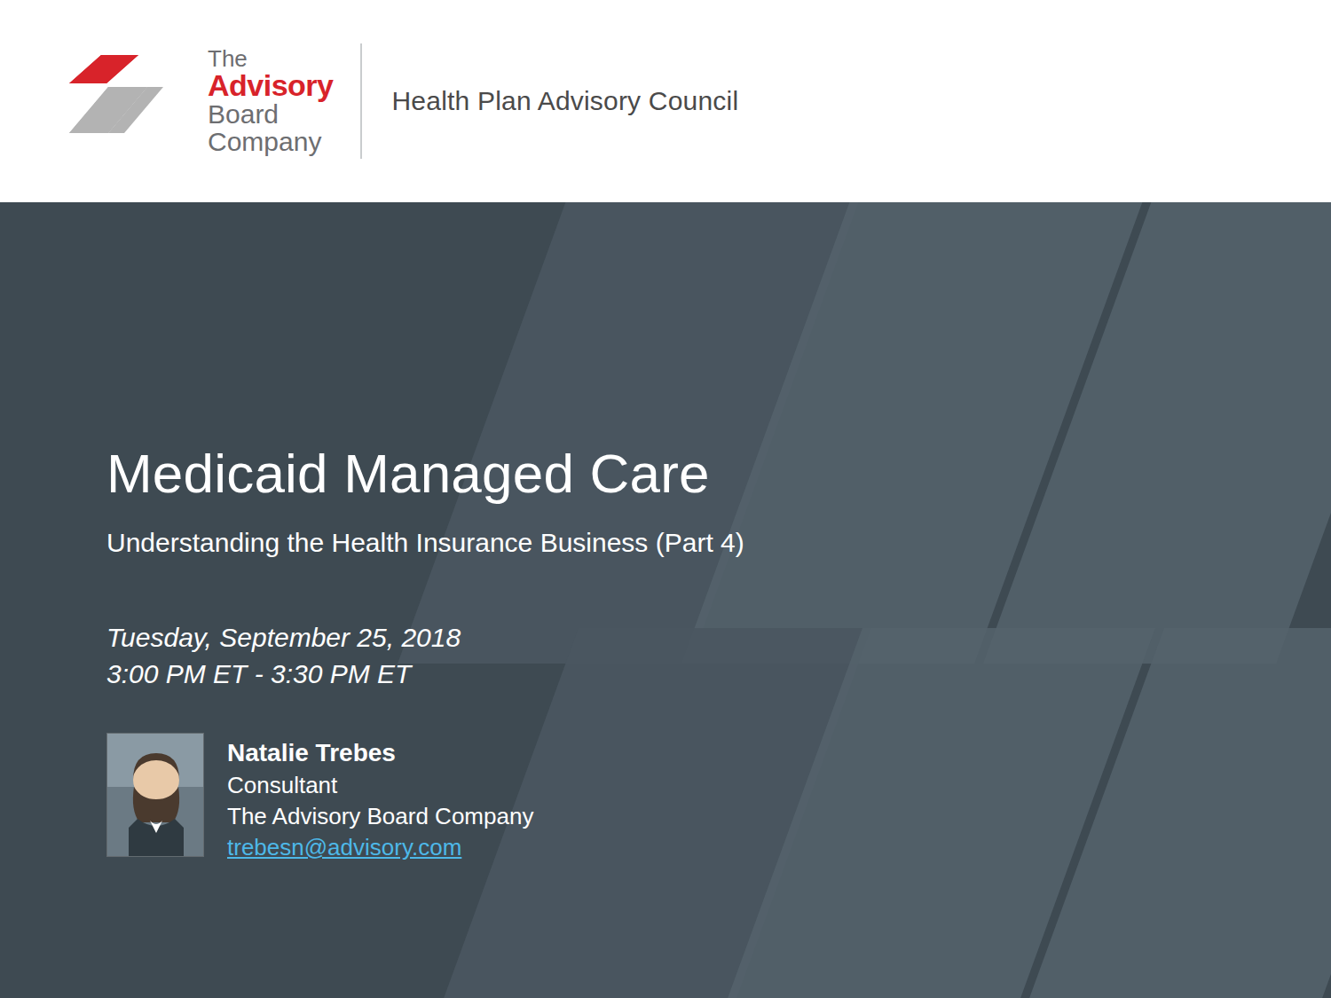The
Advisory
Board
Company
Health Plan Advisory Council
Medicaid Managed Care
Understanding the Health Insurance Business (Part 4)
Tuesday, September 25, 2018
3:00 PM ET - 3:30 PM ET
Natalie Trebes
Consultant
The Advisory Board Company
trebesn@advisory.com